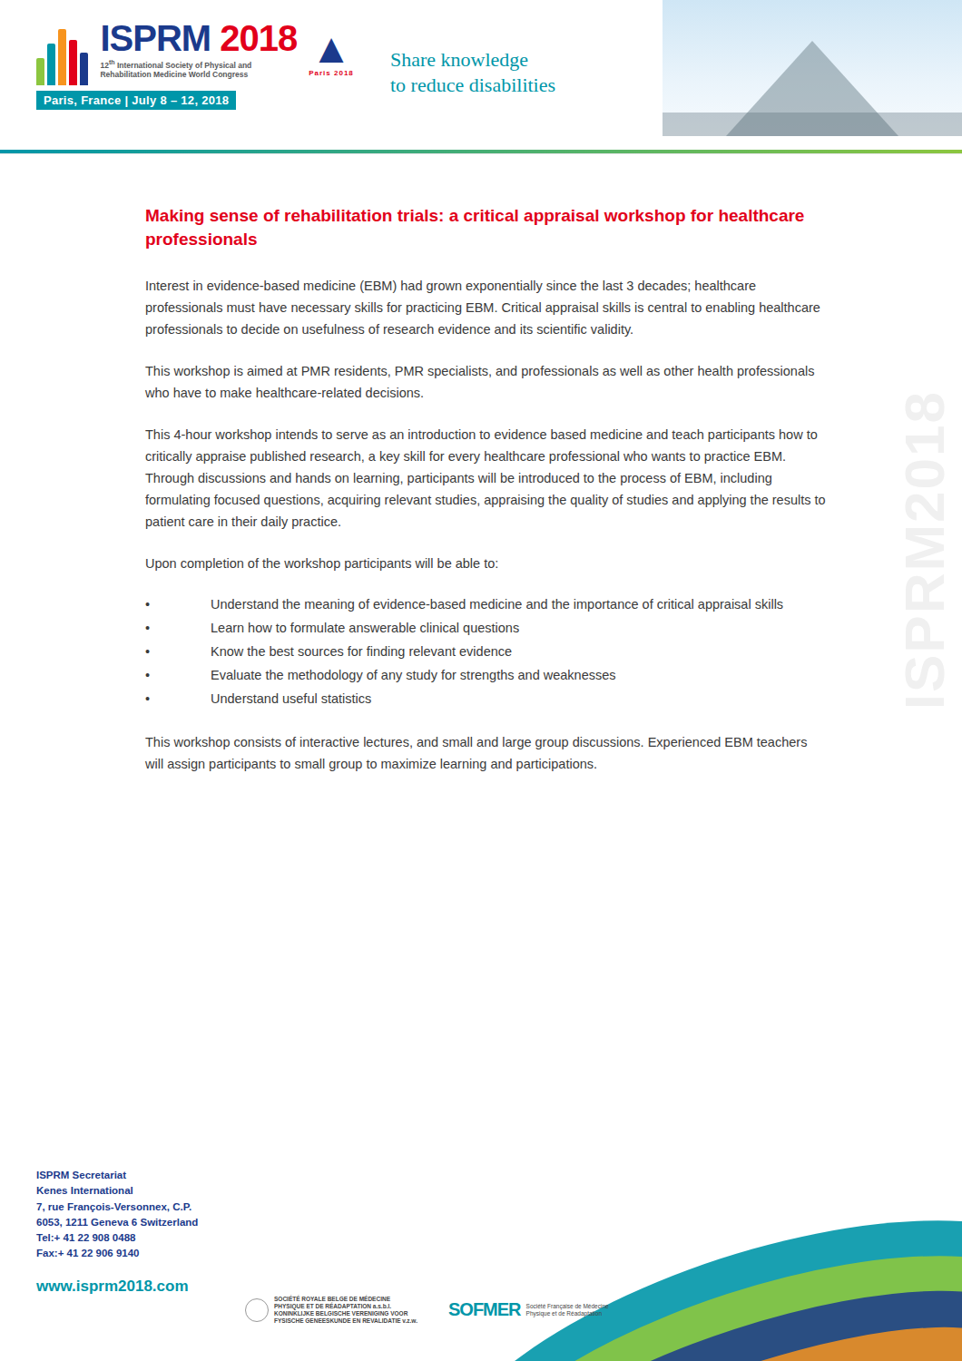ISPRM 2018
12th International Society of Physical and Rehabilitation Medicine World Congress
Paris, France | July 8 – 12, 2018
▲
Paris 2018
Share knowledge
to reduce disabilities
ISPRM2018
Making sense of rehabilitation trials: a critical appraisal workshop for healthcare professionals
Interest in evidence-based medicine (EBM) had grown exponentially since the last 3 decades; healthcare professionals must have necessary skills for practicing EBM. Critical appraisal skills is central to enabling healthcare professionals to decide on usefulness of research evidence and its scientific validity.
This workshop is aimed at PMR residents, PMR specialists, and professionals as well as other health professionals who have to make healthcare-related decisions.
This 4-hour workshop intends to serve as an introduction to evidence based medicine and teach participants how to critically appraise published research, a key skill for every healthcare professional who wants to practice EBM. Through discussions and hands on learning, participants will be introduced to the process of EBM, including formulating focused questions, acquiring relevant studies, appraising the quality of studies and applying the results to patient care in their daily practice.
Upon completion of the workshop participants will be able to:
Understand the meaning of evidence-based medicine and the importance of critical appraisal skills
Learn how to formulate answerable clinical questions
Know the best sources for finding relevant evidence
Evaluate the methodology of any study for strengths and weaknesses
Understand useful statistics
This workshop consists of interactive lectures, and small and large group discussions. Experienced EBM teachers will assign participants to small group to maximize learning and participations.
ISPRM Secretariat
Kenes International
7, rue François-Versonnex, C.P.
6053, 1211 Geneva 6 Switzerland
Tel:+ 41 22 908 0488
Fax:+ 41 22 906 9140 www.isprm2018.com
SOCIÉTÉ ROYALE BELGE DE MÉDECINE PHYSIQUE ET DE RÉADAPTATION a.s.b.l. KONINKLIJKE BELGISCHE VERENIGING VOOR FYSISCHE GENEESKUNDE EN REVALIDATIE v.z.w.
SOFMER
Société Française de Médecine
Physique et de Réadaptation